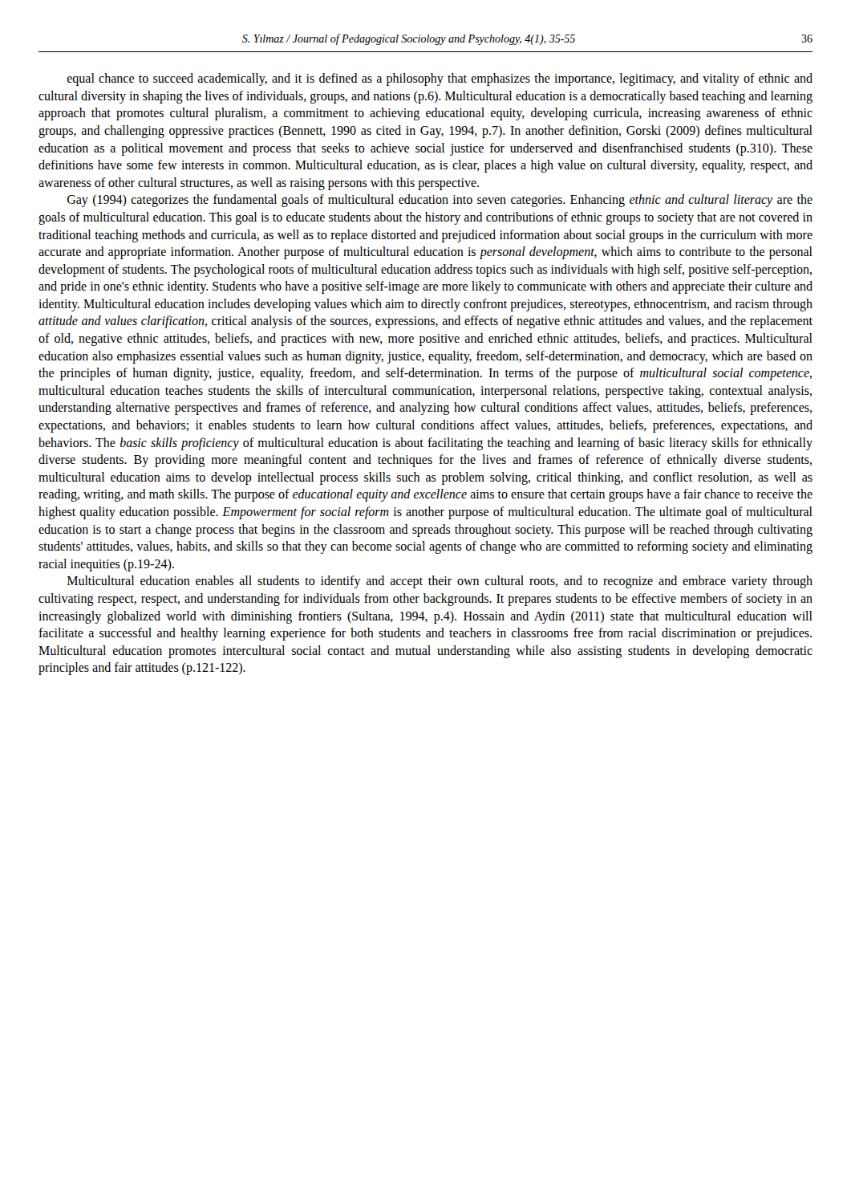S. Yılmaz / Journal of Pedagogical Sociology and Psychology, 4(1), 35-55 36
equal chance to succeed academically, and it is defined as a philosophy that emphasizes the importance, legitimacy, and vitality of ethnic and cultural diversity in shaping the lives of individuals, groups, and nations (p.6). Multicultural education is a democratically based teaching and learning approach that promotes cultural pluralism, a commitment to achieving educational equity, developing curricula, increasing awareness of ethnic groups, and challenging oppressive practices (Bennett, 1990 as cited in Gay, 1994, p.7). In another definition, Gorski (2009) defines multicultural education as a political movement and process that seeks to achieve social justice for underserved and disenfranchised students (p.310). These definitions have some few interests in common. Multicultural education, as is clear, places a high value on cultural diversity, equality, respect, and awareness of other cultural structures, as well as raising persons with this perspective.
Gay (1994) categorizes the fundamental goals of multicultural education into seven categories. Enhancing ethnic and cultural literacy are the goals of multicultural education. This goal is to educate students about the history and contributions of ethnic groups to society that are not covered in traditional teaching methods and curricula, as well as to replace distorted and prejudiced information about social groups in the curriculum with more accurate and appropriate information. Another purpose of multicultural education is personal development, which aims to contribute to the personal development of students. The psychological roots of multicultural education address topics such as individuals with high self, positive self-perception, and pride in one's ethnic identity. Students who have a positive self-image are more likely to communicate with others and appreciate their culture and identity. Multicultural education includes developing values which aim to directly confront prejudices, stereotypes, ethnocentrism, and racism through attitude and values clarification, critical analysis of the sources, expressions, and effects of negative ethnic attitudes and values, and the replacement of old, negative ethnic attitudes, beliefs, and practices with new, more positive and enriched ethnic attitudes, beliefs, and practices. Multicultural education also emphasizes essential values such as human dignity, justice, equality, freedom, self-determination, and democracy, which are based on the principles of human dignity, justice, equality, freedom, and self-determination. In terms of the purpose of multicultural social competence, multicultural education teaches students the skills of intercultural communication, interpersonal relations, perspective taking, contextual analysis, understanding alternative perspectives and frames of reference, and analyzing how cultural conditions affect values, attitudes, beliefs, preferences, expectations, and behaviors; it enables students to learn how cultural conditions affect values, attitudes, beliefs, preferences, expectations, and behaviors. The basic skills proficiency of multicultural education is about facilitating the teaching and learning of basic literacy skills for ethnically diverse students. By providing more meaningful content and techniques for the lives and frames of reference of ethnically diverse students, multicultural education aims to develop intellectual process skills such as problem solving, critical thinking, and conflict resolution, as well as reading, writing, and math skills. The purpose of educational equity and excellence aims to ensure that certain groups have a fair chance to receive the highest quality education possible. Empowerment for social reform is another purpose of multicultural education. The ultimate goal of multicultural education is to start a change process that begins in the classroom and spreads throughout society. This purpose will be reached through cultivating students' attitudes, values, habits, and skills so that they can become social agents of change who are committed to reforming society and eliminating racial inequities (p.19-24).
Multicultural education enables all students to identify and accept their own cultural roots, and to recognize and embrace variety through cultivating respect, respect, and understanding for individuals from other backgrounds. It prepares students to be effective members of society in an increasingly globalized world with diminishing frontiers (Sultana, 1994, p.4). Hossain and Aydin (2011) state that multicultural education will facilitate a successful and healthy learning experience for both students and teachers in classrooms free from racial discrimination or prejudices. Multicultural education promotes intercultural social contact and mutual understanding while also assisting students in developing democratic principles and fair attitudes (p.121-122).